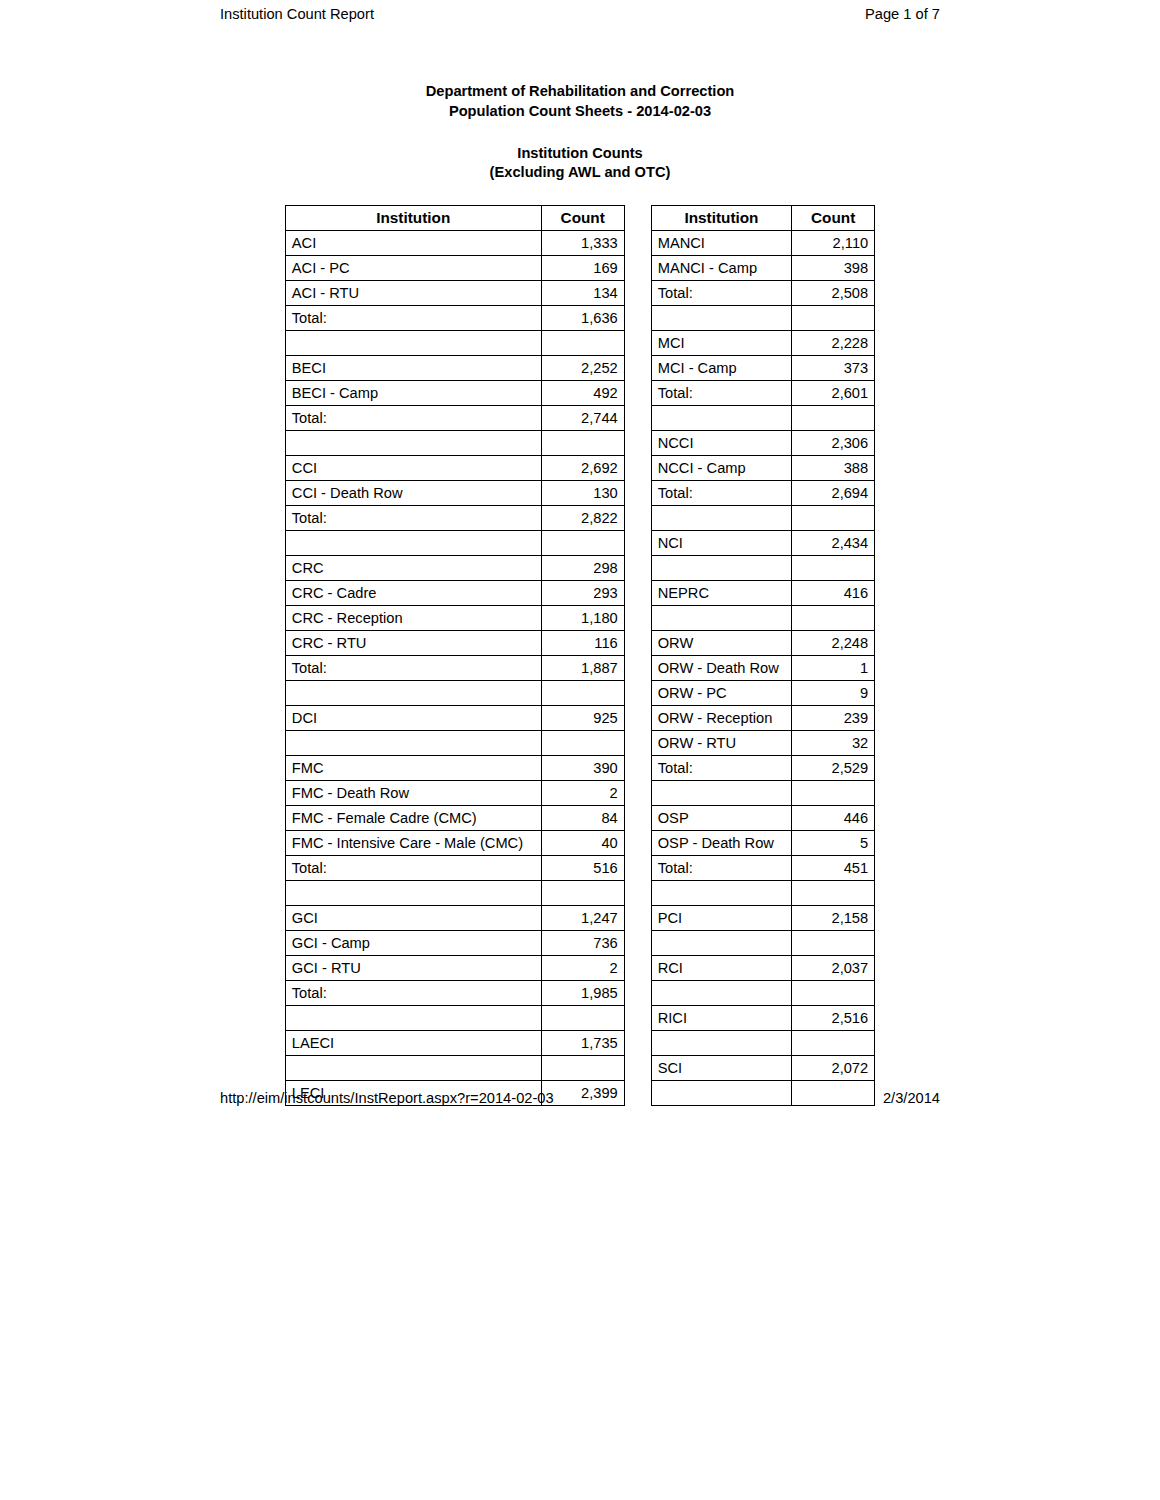Institution Count Report
Page 1 of 7
Department of Rehabilitation and Correction
Population Count Sheets - 2014-02-03
Institution Counts
(Excluding AWL and OTC)
| Institution | Count | | Institution | Count |
| ACI | 1,333 | | MANCI | 2,110 |
| ACI - PC | 169 | | MANCI - Camp | 398 |
| ACI - RTU | 134 | | Total: | 2,508 |
| Total: | 1,636 | | | |
| | | | MCI | 2,228 |
| BECI | 2,252 | | MCI - Camp | 373 |
| BECI - Camp | 492 | | Total: | 2,601 |
| Total: | 2,744 | | | |
| | | | NCCI | 2,306 |
| CCI | 2,692 | | NCCI - Camp | 388 |
| CCI - Death Row | 130 | | Total: | 2,694 |
| Total: | 2,822 | | | |
| | | | NCI | 2,434 |
| CRC | 298 | | | |
| CRC - Cadre | 293 | | NEPRC | 416 |
| CRC - Reception | 1,180 | | | |
| CRC - RTU | 116 | | ORW | 2,248 |
| Total: | 1,887 | | ORW - Death Row | 1 |
| | | | ORW - PC | 9 |
| DCI | 925 | | ORW - Reception | 239 |
| | | | ORW - RTU | 32 |
| FMC | 390 | | Total: | 2,529 |
| FMC - Death Row | 2 | | | |
| FMC - Female Cadre (CMC) | 84 | | OSP | 446 |
| FMC - Intensive Care - Male (CMC) | 40 | | OSP - Death Row | 5 |
| Total: | 516 | | Total: | 451 |
| GCI | 1,247 | | PCI | 2,158 |
| GCI - Camp | 736 | | | |
| GCI - RTU | 2 | | RCI | 2,037 |
| Total: | 1,985 | | | |
| | | | RICI | 2,516 |
| LAECI | 1,735 | | | |
| | | | SCI | 2,072 |
| LECI | 2,399 | | | |
http://eim/instcounts/InstReport.aspx?r=2014-02-03
2/3/2014